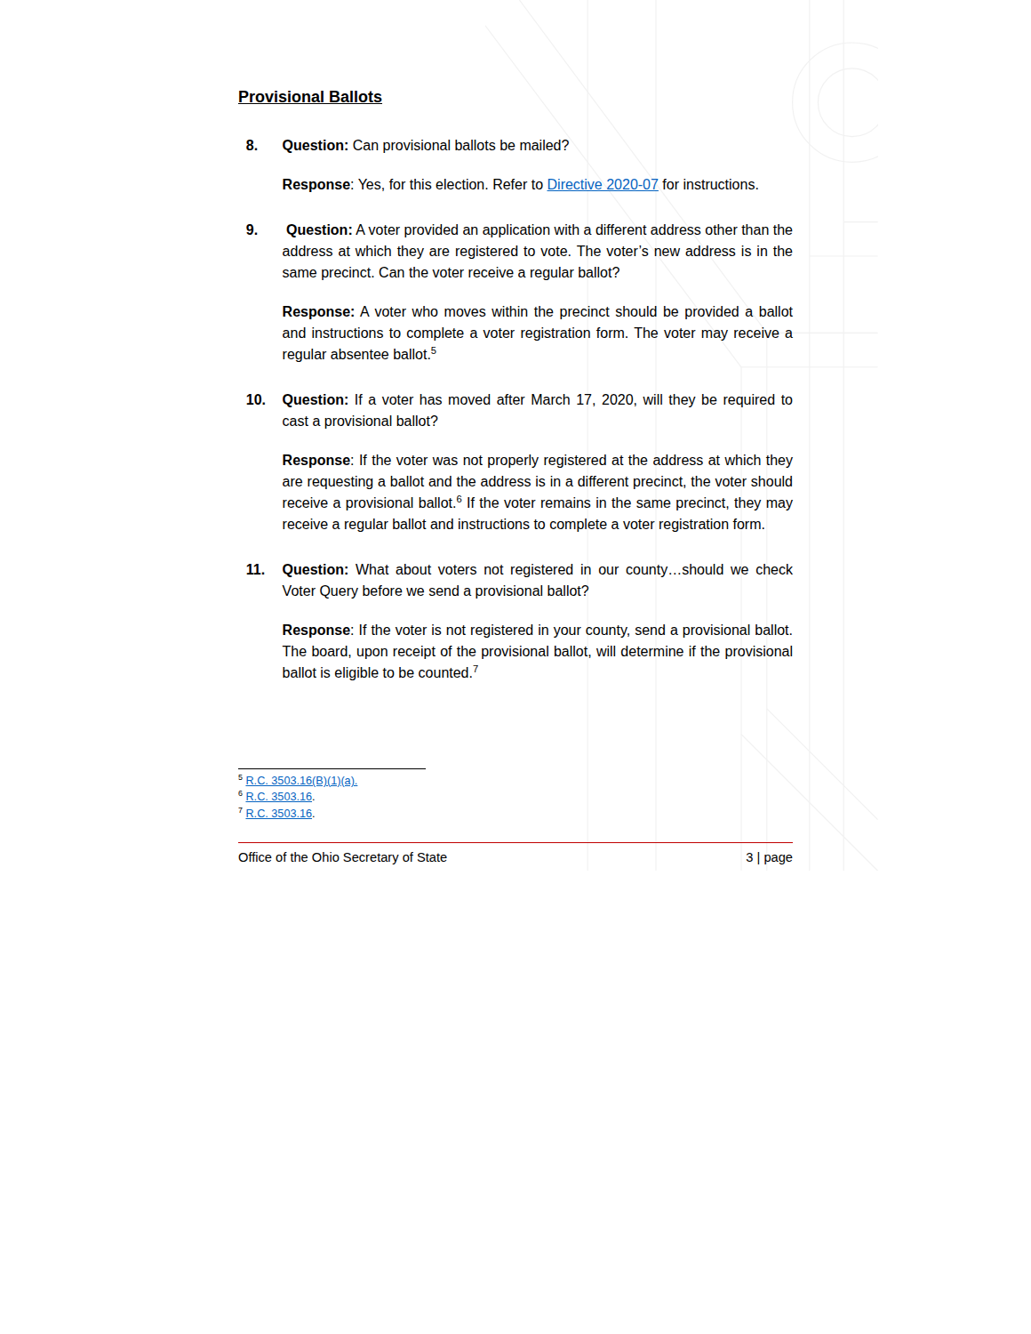Provisional Ballots
Question: Can provisional ballots be mailed?
Response: Yes, for this election. Refer to Directive 2020-07 for instructions.
Question: A voter provided an application with a different address other than the address at which they are registered to vote. The voter’s new address is in the same precinct. Can the voter receive a regular ballot?
Response: A voter who moves within the precinct should be provided a ballot and instructions to complete a voter registration form. The voter may receive a regular absentee ballot.5
Question: If a voter has moved after March 17, 2020, will they be required to cast a provisional ballot?
Response: If the voter was not properly registered at the address at which they are requesting a ballot and the address is in a different precinct, the voter should receive a provisional ballot.6 If the voter remains in the same precinct, they may receive a regular ballot and instructions to complete a voter registration form.
Question: What about voters not registered in our county…should we check Voter Query before we send a provisional ballot?
Response: If the voter is not registered in your county, send a provisional ballot. The board, upon receipt of the provisional ballot, will determine if the provisional ballot is eligible to be counted.7
5 R.C. 3503.16(B)(1)(a).
6 R.C. 3503.16.
7 R.C. 3503.16.
Office of the Ohio Secretary of State 3 | page